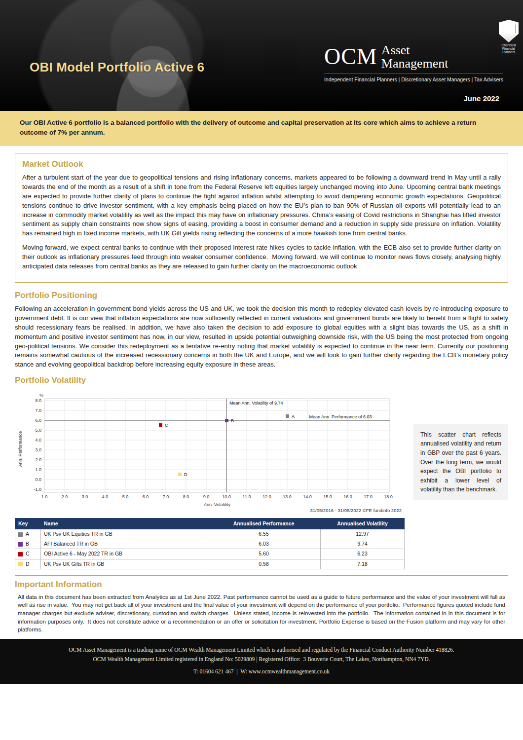OBI Model Portfolio Active 6
OCM Asset Management
Independent Financial Planners | Discretionary Asset Managers | Tax Advisers
Chartered Financial Planners
June 2022
Our OBI Active 6 portfolio is a balanced portfolio with the delivery of outcome and capital preservation at its core which aims to achieve a return outcome of 7% per annum.
Market Outlook
After a turbulent start of the year due to geopolitical tensions and rising inflationary concerns, markets appeared to be following a downward trend in May until a rally towards the end of the month as a result of a shift in tone from the Federal Reserve left equities largely unchanged moving into June. Upcoming central bank meetings are expected to provide further clarity of plans to continue the fight against inflation whilst attempting to avoid dampening economic growth expectations. Geopolitical tensions continue to drive investor sentiment, with a key emphasis being placed on how the EU’s plan to ban 90% of Russian oil exports will potentially lead to an increase in commodity market volatility as well as the impact this may have on inflationary pressures. China’s easing of Covid restrictions in Shanghai has lifted investor sentiment as supply chain constraints now show signs of easing, providing a boost in consumer demand and a reduction in supply side pressure on inflation. Volatility has remained high in fixed income markets, with UK Gilt yields rising reflecting the concerns of a more hawkish tone from central banks.
Moving forward, we expect central banks to continue with their proposed interest rate hikes cycles to tackle inflation, with the ECB also set to provide further clarity on their outlook as inflationary pressures feed through into weaker consumer confidence. Moving forward, we will continue to monitor news flows closely, analysing highly anticipated data releases from central banks as they are released to gain further clarity on the macroeconomic outlook
Portfolio Positioning
Following an acceleration in government bond yields across the US and UK, we took the decision this month to redeploy elevated cash levels by re-introducing exposure to government debt. It is our view that inflation expectations are now sufficiently reflected in current valuations and government bonds are likely to benefit from a flight to safety should recessionary fears be realised. In addition, we have also taken the decision to add exposure to global equities with a slight bias towards the US, as a shift in momentum and positive investor sentiment has now, in our view, resulted in upside potential outweighing downside risk, with the US being the most protected from ongoing geo-political tensions. We consider this redeployment as a tentative re-entry noting that market volatility is expected to continue in the near term. Currently our positioning remains somewhat cautious of the increased recessionary concerns in both the UK and Europe, and we will look to gain further clarity regarding the ECB’s monetary policy stance and evolving geopolitical backdrop before increasing equity exposure in these areas.
Portfolio Volatility
Ann. Performance % 8.0 7.0 6.0 5.0 4.0 3.0 2.0 1.0 0.0 -1.0 1.0 2.0 3.0 4.0 5.0 6.0 7.0 8.0 9.0 10.0 11.0 12.0 13.0 14.0 15.0 16.0 17.0 18.0 Ann. Volatility Mean Ann. Volatility of 9.74 Mean Ann. Performance of 6.03 A B C D
31/05/2016 - 31/05/2022 ©FE fundinfo 2022
This scatter chart reflects annualised volatility and return in GBP over the past 6 years. Over the long term, we would expect the OBI portfolio to exhibit a lower level of volatility than the benchmark.
| Key | Name | Annualised Performance | Annualised Volatility |
| --- | --- | --- | --- |
| A | UK Psv UK Equities TR in GB | 6.55 | 12.97 |
| B | AFI Balanced TR in GB | 6.03 | 9.74 |
| C | OBI Active 6 - May 2022 TR in GB | 5.60 | 6.23 |
| D | UK Psv UK Gilts TR in GB | 0.58 | 7.18 |
Important Information
All data in this document has been extracted from Analytics as at 1st June 2022. Past performance cannot be used as a guide to future performance and the value of your investment will fall as well as rise in value. You may not get back all of your investment and the final value of your investment will depend on the performance of your portfolio. Performance figures quoted include fund manager charges but exclude adviser, discretionary, custodian and switch charges. Unless stated, income is reinvested into the portfolio. The information contained in in this document is for information purposes only. It does not constitute advice or a recommendation or an offer or solicitation for investment. Portfolio Expense is based on the Fusion platform and may vary for other platforms.
OCM Asset Management is a trading name of OCM Wealth Management Limited which is authorised and regulated by the Financial Conduct Authority Number 418826.
OCM Wealth Management Limited registered in England No: 5029809 | Registered Office: 3 Bouverie Court, The Lakes, Northampton, NN4 7YD.
T: 01604 621 467 | W: www.ocmwealthmanagement.co.uk